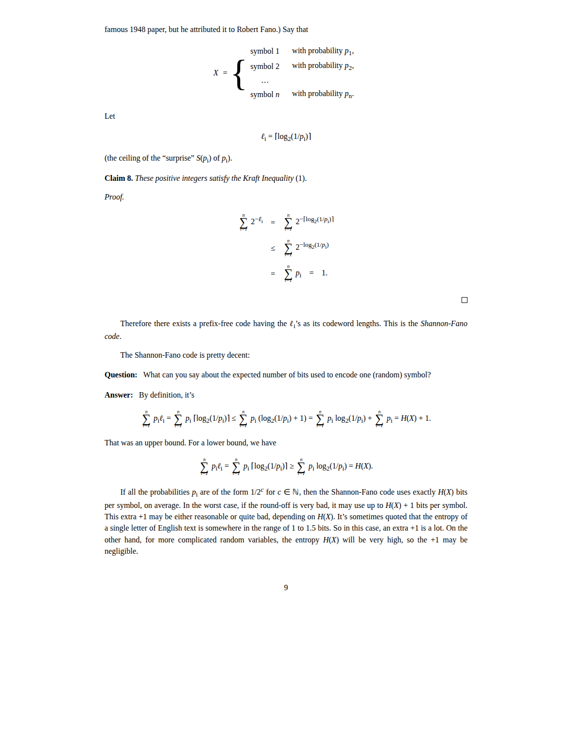famous 1948 paper, but he attributed it to Robert Fano.) Say that
X = {
| symbol 1 | with probability p 1 , |
| symbol 2 | with probability p 2 , |
| … | |
| symbol n | with probability p n . |
Let
ℓi = ⌈log2(1/pi)⌉
(the ceiling of the “surprise” S(pi) of pi).
Claim 8. These positive integers satisfy the Kraft Inequality (1).
Proof.
| n ∑ i=1 2 − ℓ i | = | n ∑ i=1 2 −⌈log 2 (1/ p i )⌉ |
| | ≤ | n ∑ i=1 2 −log 2 (1/ p i ) |
| | = | n ∑ i=1 p i = 1. |
Therefore there exists a prefix-free code having the ℓi’s as its codeword lengths. This is the Shannon-Fano code.
The Shannon-Fano code is pretty decent:
Question: What can you say about the expected number of bits used to encode one (random) symbol?
Answer: By definition, it’s
n∑i=1 piℓi = n∑i=1 pi ⌈log2(1/pi)⌉ ≤ n∑i=1 pi (log2(1/pi) + 1) = n∑i=1 pi log2(1/pi) + n∑i=1 pi = H(X) + 1.
That was an upper bound. For a lower bound, we have
n∑i=1 piℓi = n∑i=1 pi ⌈log2(1/pi)⌉ ≥ n∑i=1 pi log2(1/pi) = H(X).
If all the probabilities pi are of the form 1/2c for c ∈ ℕ, then the Shannon-Fano code uses exactly H(X) bits per symbol, on average. In the worst case, if the round-off is very bad, it may use up to H(X) + 1 bits per symbol. This extra +1 may be either reasonable or quite bad, depending on H(X). It’s sometimes quoted that the entropy of a single letter of English text is somewhere in the range of 1 to 1.5 bits. So in this case, an extra +1 is a lot. On the other hand, for more complicated random variables, the entropy H(X) will be very high, so the +1 may be negligible.
9